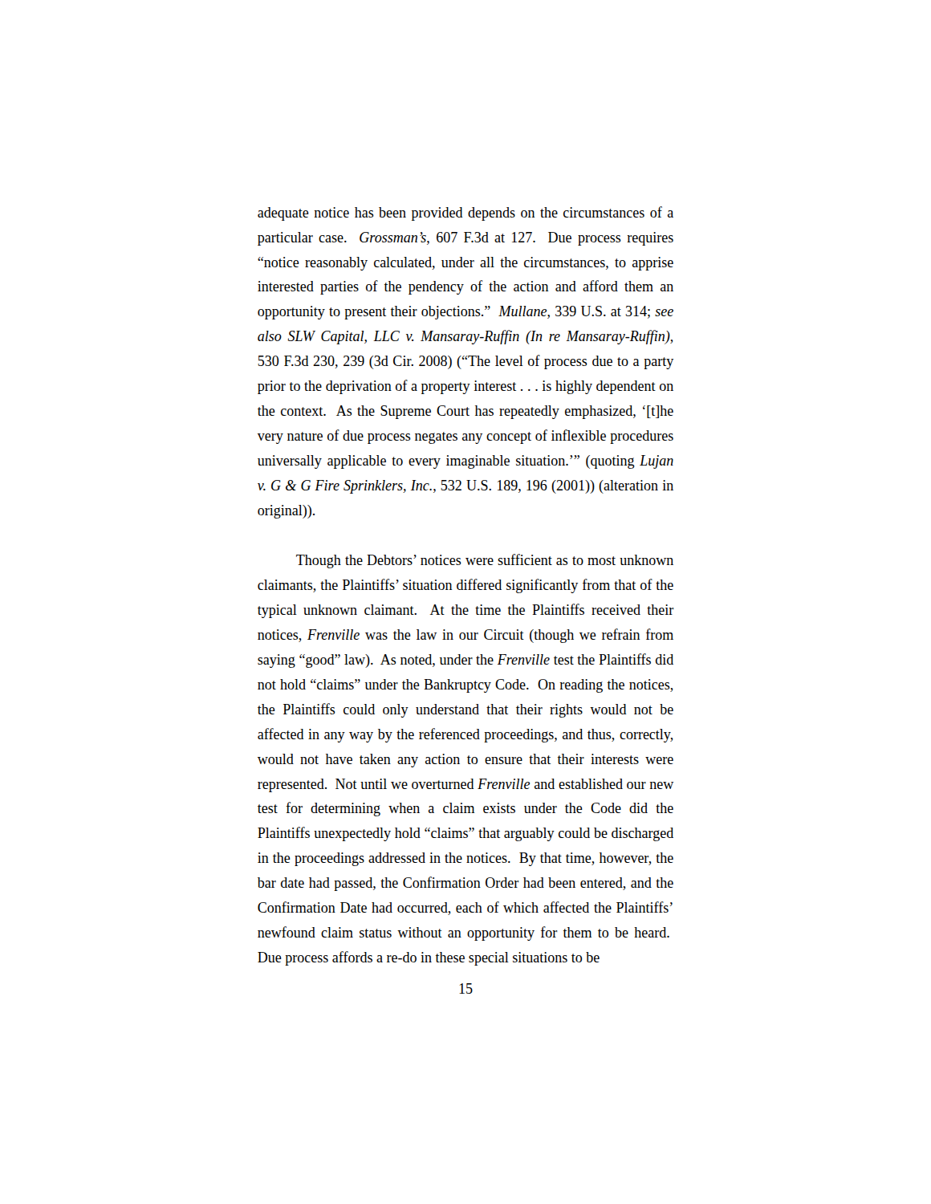adequate notice has been provided depends on the circumstances of a particular case. Grossman’s, 607 F.3d at 127. Due process requires “notice reasonably calculated, under all the circumstances, to apprise interested parties of the pendency of the action and afford them an opportunity to present their objections.” Mullane, 339 U.S. at 314; see also SLW Capital, LLC v. Mansaray-Ruffin (In re Mansaray-Ruffin), 530 F.3d 230, 239 (3d Cir. 2008) (“The level of process due to a party prior to the deprivation of a property interest . . . is highly dependent on the context. As the Supreme Court has repeatedly emphasized, ‘[t]he very nature of due process negates any concept of inflexible procedures universally applicable to every imaginable situation.’” (quoting Lujan v. G & G Fire Sprinklers, Inc., 532 U.S. 189, 196 (2001)) (alteration in original)).
Though the Debtors’ notices were sufficient as to most unknown claimants, the Plaintiffs’ situation differed significantly from that of the typical unknown claimant. At the time the Plaintiffs received their notices, Frenville was the law in our Circuit (though we refrain from saying “good” law). As noted, under the Frenville test the Plaintiffs did not hold “claims” under the Bankruptcy Code. On reading the notices, the Plaintiffs could only understand that their rights would not be affected in any way by the referenced proceedings, and thus, correctly, would not have taken any action to ensure that their interests were represented. Not until we overturned Frenville and established our new test for determining when a claim exists under the Code did the Plaintiffs unexpectedly hold “claims” that arguably could be discharged in the proceedings addressed in the notices. By that time, however, the bar date had passed, the Confirmation Order had been entered, and the Confirmation Date had occurred, each of which affected the Plaintiffs’ newfound claim status without an opportunity for them to be heard. Due process affords a re-do in these special situations to be
15